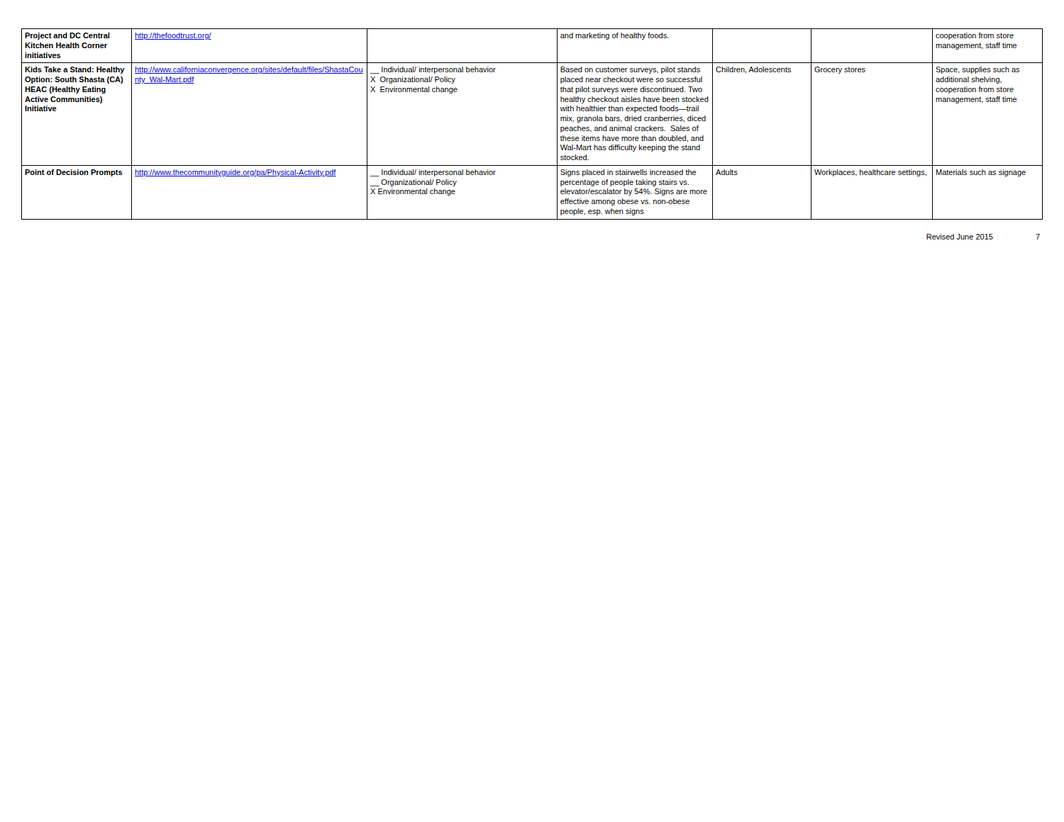| Project and DC Central Kitchen Health Corner initiatives | http://thefoodtrust.org/ | | and marketing of healthy foods. | | | cooperation from store management, staff time |
| Kids Take a Stand: Healthy Option: South Shasta (CA) HEAC (Healthy Eating Active Communities) Initiative | http://www.californiaconvergence.org/sites/default/files/ShastaCounty_Wal-Mart.pdf | __ Individual/ interpersonal behavior X Organizational/ Policy X Environmental change | Based on customer surveys, pilot stands placed near checkout were so successful that pilot surveys were discontinued. Two healthy checkout aisles have been stocked with healthier than expected foods—trail mix, granola bars, dried cranberries, diced peaches, and animal crackers. Sales of these items have more than doubled, and Wal-Mart has difficulty keeping the stand stocked. | Children, Adolescents | Grocery stores | Space, supplies such as additional shelving, cooperation from store management, staff time |
| Point of Decision Prompts | http://www.thecommunityguide.org/pa/Physical-Activity.pdf | __ Individual/ interpersonal behavior __ Organizational/ Policy X Environmental change | Signs placed in stairwells increased the percentage of people taking stairs vs. elevator/escalator by 54%. Signs are more effective among obese vs. non-obese people, esp. when signs | Adults | Workplaces, healthcare settings, | Materials such as signage |
Revised June 20157